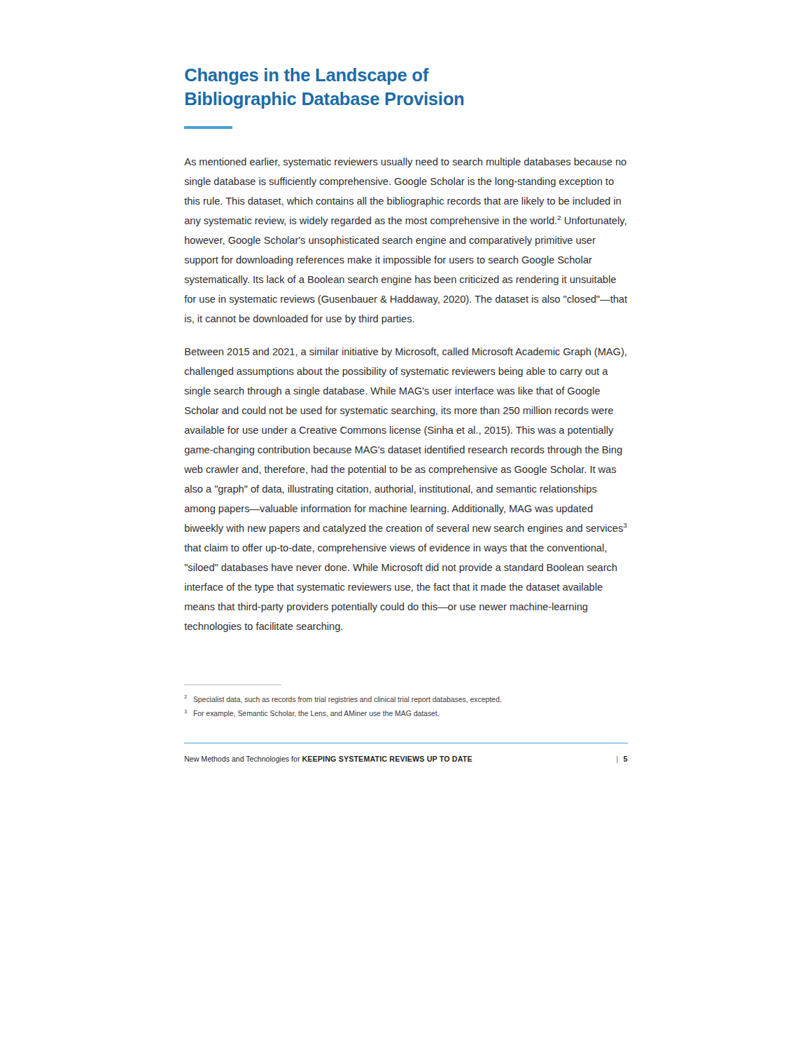Changes in the Landscape of
Bibliographic Database Provision
As mentioned earlier, systematic reviewers usually need to search multiple databases because no single database is sufficiently comprehensive. Google Scholar is the long-standing exception to this rule. This dataset, which contains all the bibliographic records that are likely to be included in any systematic review, is widely regarded as the most comprehensive in the world.2 Unfortunately, however, Google Scholar's unsophisticated search engine and comparatively primitive user support for downloading references make it impossible for users to search Google Scholar systematically. Its lack of a Boolean search engine has been criticized as rendering it unsuitable for use in systematic reviews (Gusenbauer & Haddaway, 2020). The dataset is also "closed"—that is, it cannot be downloaded for use by third parties.
Between 2015 and 2021, a similar initiative by Microsoft, called Microsoft Academic Graph (MAG), challenged assumptions about the possibility of systematic reviewers being able to carry out a single search through a single database. While MAG's user interface was like that of Google Scholar and could not be used for systematic searching, its more than 250 million records were available for use under a Creative Commons license (Sinha et al., 2015). This was a potentially game-changing contribution because MAG's dataset identified research records through the Bing web crawler and, therefore, had the potential to be as comprehensive as Google Scholar. It was also a "graph" of data, illustrating citation, authorial, institutional, and semantic relationships among papers—valuable information for machine learning. Additionally, MAG was updated biweekly with new papers and catalyzed the creation of several new search engines and services3 that claim to offer up-to-date, comprehensive views of evidence in ways that the conventional, "siloed" databases have never done. While Microsoft did not provide a standard Boolean search interface of the type that systematic reviewers use, the fact that it made the dataset available means that third-party providers potentially could do this—or use newer machine-learning technologies to facilitate searching.
2 Specialist data, such as records from trial registries and clinical trial report databases, excepted.
3 For example, Semantic Scholar, the Lens, and AMiner use the MAG dataset.
New Methods and Technologies for KEEPING SYSTEMATIC REVIEWS UP TO DATE
|5